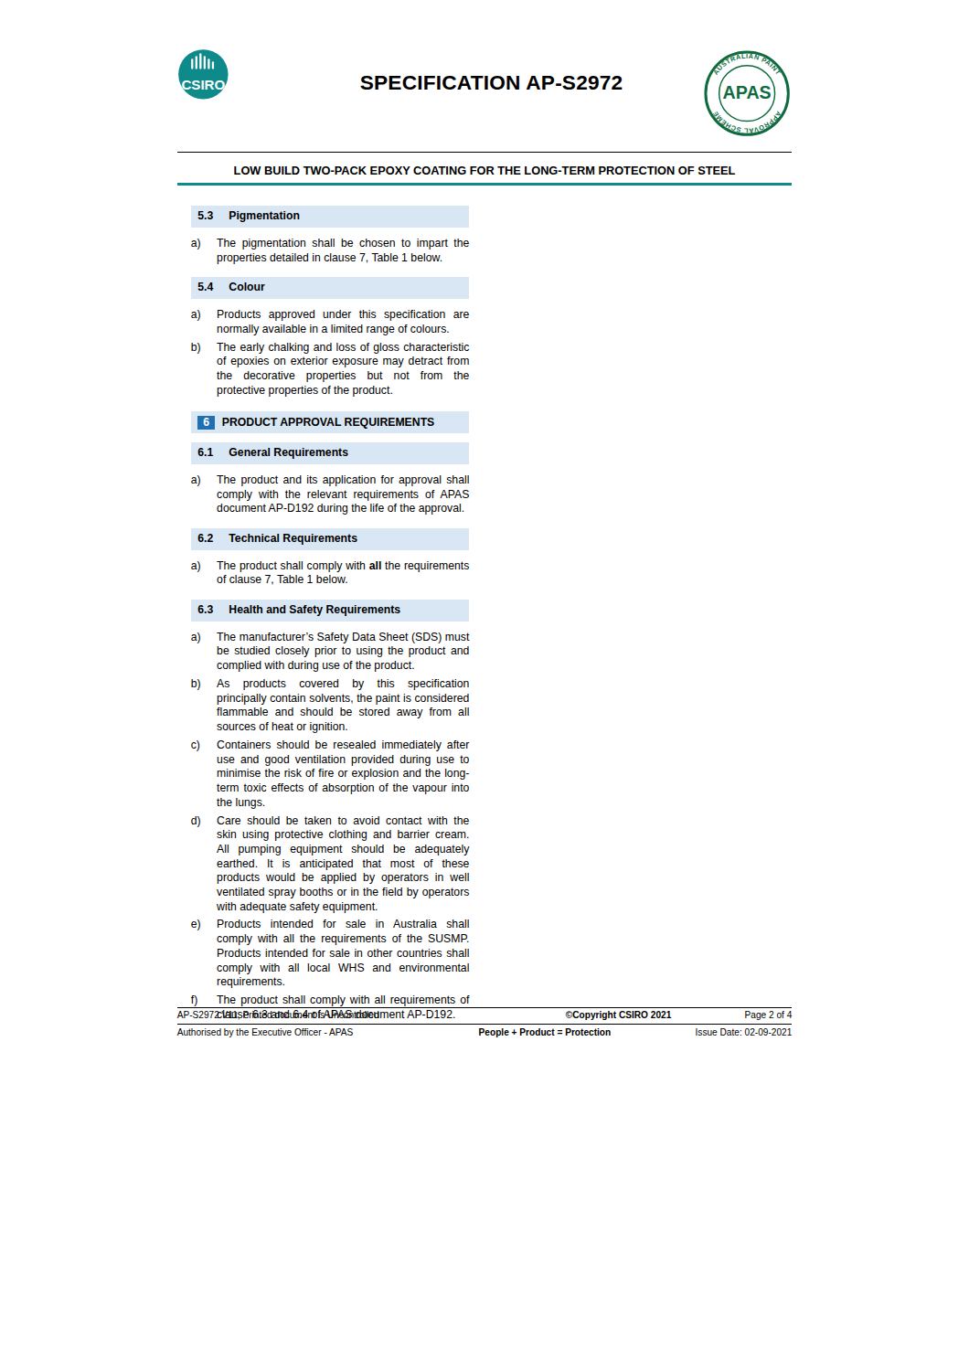CSIRO
SPECIFICATION AP-S2972
AUSTRALIAN PAINT APPROVAL SCHEME APAS
LOW BUILD TWO-PACK EPOXY COATING FOR THE LONG-TERM PROTECTION OF STEEL
5.3 Pigmentation
a) The pigmentation shall be chosen to impart the properties detailed in clause 7, Table 1 below.
5.4 Colour
a) Products approved under this specification are normally available in a limited range of colours.
b) The early chalking and loss of gloss characteristic of epoxies on exterior exposure may detract from the decorative properties but not from the protective properties of the product.
6 PRODUCT APPROVAL REQUIREMENTS
6.1 General Requirements
a) The product and its application for approval shall comply with the relevant requirements of APAS document AP-D192 during the life of the approval.
6.2 Technical Requirements
a) The product shall comply with all the requirements of clause 7, Table 1 below.
6.3 Health and Safety Requirements
a) The manufacturer’s Safety Data Sheet (SDS) must be studied closely prior to using the product and complied with during use of the product.
b) As products covered by this specification principally contain solvents, the paint is considered flammable and should be stored away from all sources of heat or ignition.
c) Containers should be resealed immediately after use and good ventilation provided during use to minimise the risk of fire or explosion and the long-term toxic effects of absorption of the vapour into the lungs.
d) Care should be taken to avoid contact with the skin using protective clothing and barrier cream. All pumping equipment should be adequately earthed. It is anticipated that most of these products would be applied by operators in well ventilated spray booths or in the field by operators with adequate safety equipment.
e) Products intended for sale in Australia shall comply with all the requirements of the SUSMP. Products intended for sale in other countries shall comply with all local WHS and environmental requirements.
f) The product shall comply with all requirements of clause 6.3 and 6.4 of APAS document AP-D192.
| AP-S2972 V11, Printed document is Uncontrolled | ©Copyright CSIRO 2021 | Page 2 of 4 |
| Authorised by the Executive Officer - APAS | People + Product = Protection | Issue Date: 02-09-2021 |